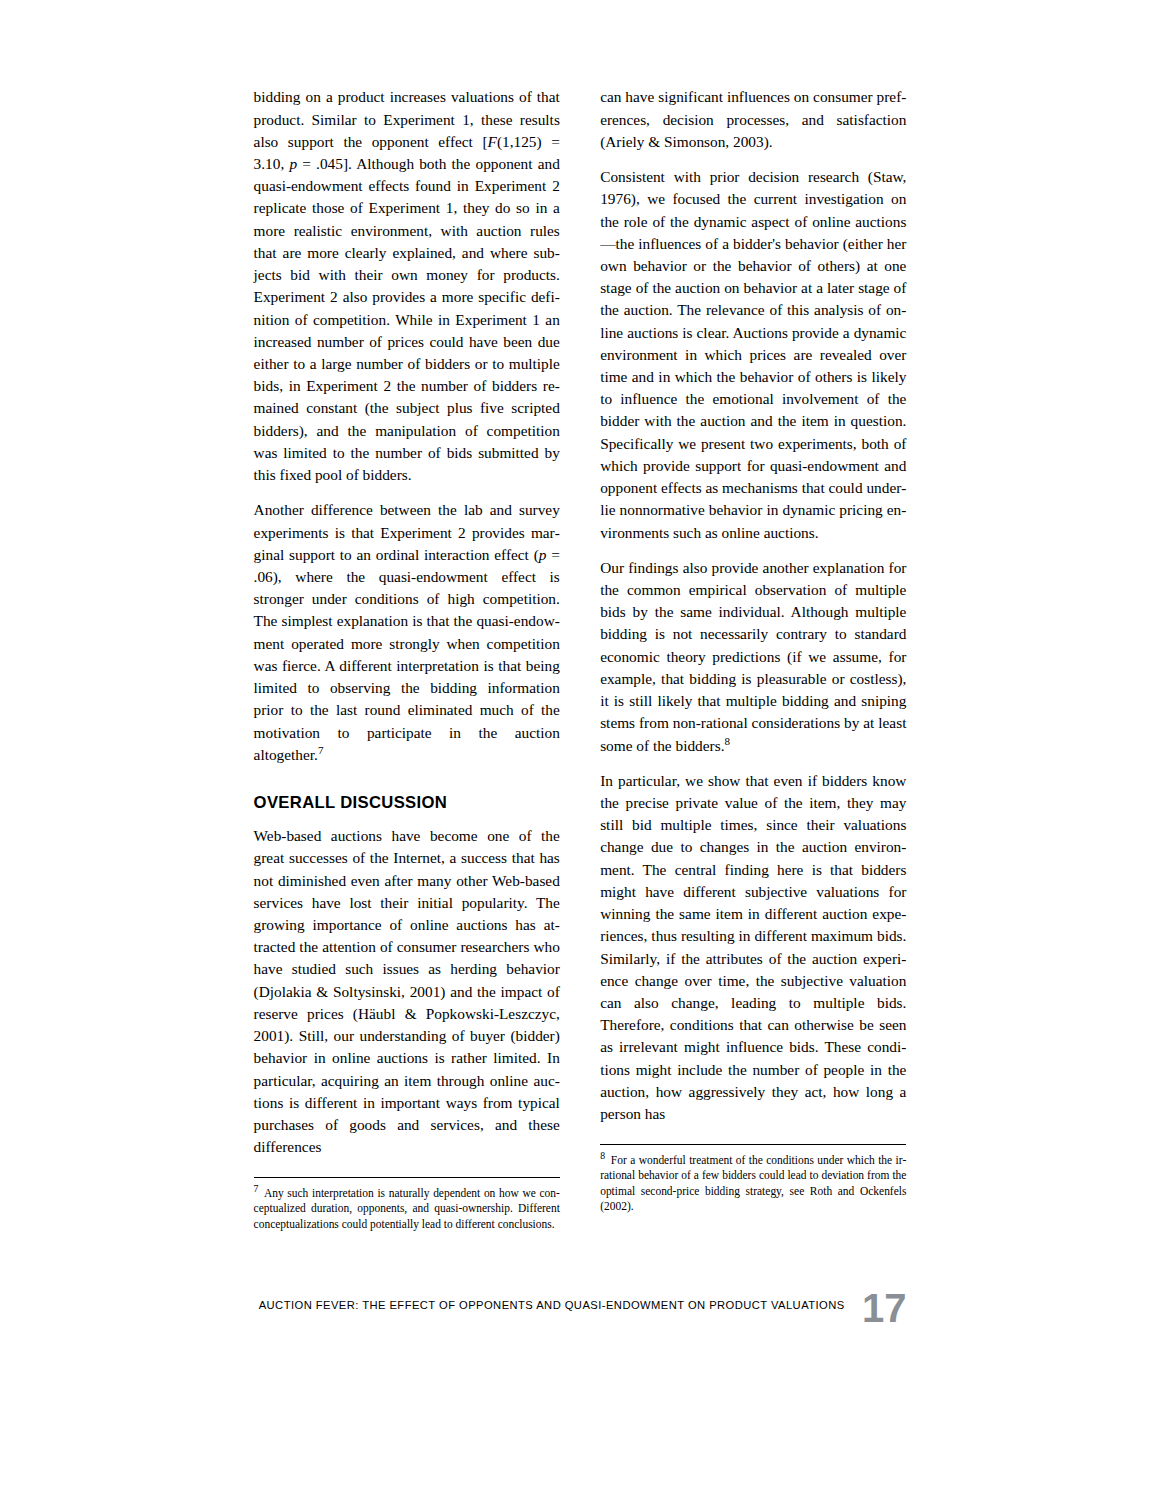bidding on a product increases valuations of that product. Similar to Experiment 1, these results also support the opponent effect [F(1,125) = 3.10, p = .045]. Although both the opponent and quasi-endowment effects found in Experiment 2 replicate those of Experiment 1, they do so in a more realistic environment, with auction rules that are more clearly explained, and where subjects bid with their own money for products. Experiment 2 also provides a more specific definition of competition. While in Experiment 1 an increased number of prices could have been due either to a large number of bidders or to multiple bids, in Experiment 2 the number of bidders remained constant (the subject plus five scripted bidders), and the manipulation of competition was limited to the number of bids submitted by this fixed pool of bidders.
Another difference between the lab and survey experiments is that Experiment 2 provides marginal support to an ordinal interaction effect (p = .06), where the quasi-endowment effect is stronger under conditions of high competition. The simplest explanation is that the quasi-endowment operated more strongly when competition was fierce. A different interpretation is that being limited to observing the bidding information prior to the last round eliminated much of the motivation to participate in the auction altogether.7
OVERALL DISCUSSION
Web-based auctions have become one of the great successes of the Internet, a success that has not diminished even after many other Web-based services have lost their initial popularity. The growing importance of online auctions has attracted the attention of consumer researchers who have studied such issues as herding behavior (Djolakia & Soltysinski, 2001) and the impact of reserve prices (Häubl & Popkowski-Leszczyc, 2001). Still, our understanding of buyer (bidder) behavior in online auctions is rather limited. In particular, acquiring an item through online auctions is different in important ways from typical purchases of goods and services, and these differences
7 Any such interpretation is naturally dependent on how we conceptualized duration, opponents, and quasi-ownership. Different conceptualizations could potentially lead to different conclusions.
can have significant influences on consumer preferences, decision processes, and satisfaction (Ariely & Simonson, 2003).
Consistent with prior decision research (Staw, 1976), we focused the current investigation on the role of the dynamic aspect of online auctions—the influences of a bidder's behavior (either her own behavior or the behavior of others) at one stage of the auction on behavior at a later stage of the auction. The relevance of this analysis of online auctions is clear. Auctions provide a dynamic environment in which prices are revealed over time and in which the behavior of others is likely to influence the emotional involvement of the bidder with the auction and the item in question. Specifically we present two experiments, both of which provide support for quasi-endowment and opponent effects as mechanisms that could underlie nonnormative behavior in dynamic pricing environments such as online auctions.
Our findings also provide another explanation for the common empirical observation of multiple bids by the same individual. Although multiple bidding is not necessarily contrary to standard economic theory predictions (if we assume, for example, that bidding is pleasurable or costless), it is still likely that multiple bidding and sniping stems from non-rational considerations by at least some of the bidders.8
In particular, we show that even if bidders know the precise private value of the item, they may still bid multiple times, since their valuations change due to changes in the auction environment. The central finding here is that bidders might have different subjective valuations for winning the same item in different auction experiences, thus resulting in different maximum bids. Similarly, if the attributes of the auction experience change over time, the subjective valuation can also change, leading to multiple bids. Therefore, conditions that can otherwise be seen as irrelevant might influence bids. These conditions might include the number of people in the auction, how aggressively they act, how long a person has
8 For a wonderful treatment of the conditions under which the irrational behavior of a few bidders could lead to deviation from the optimal second-price bidding strategy, see Roth and Ockenfels (2002).
Auction Fever: The Effect of Opponents and Quasi-Endowment on Product Valuations
17